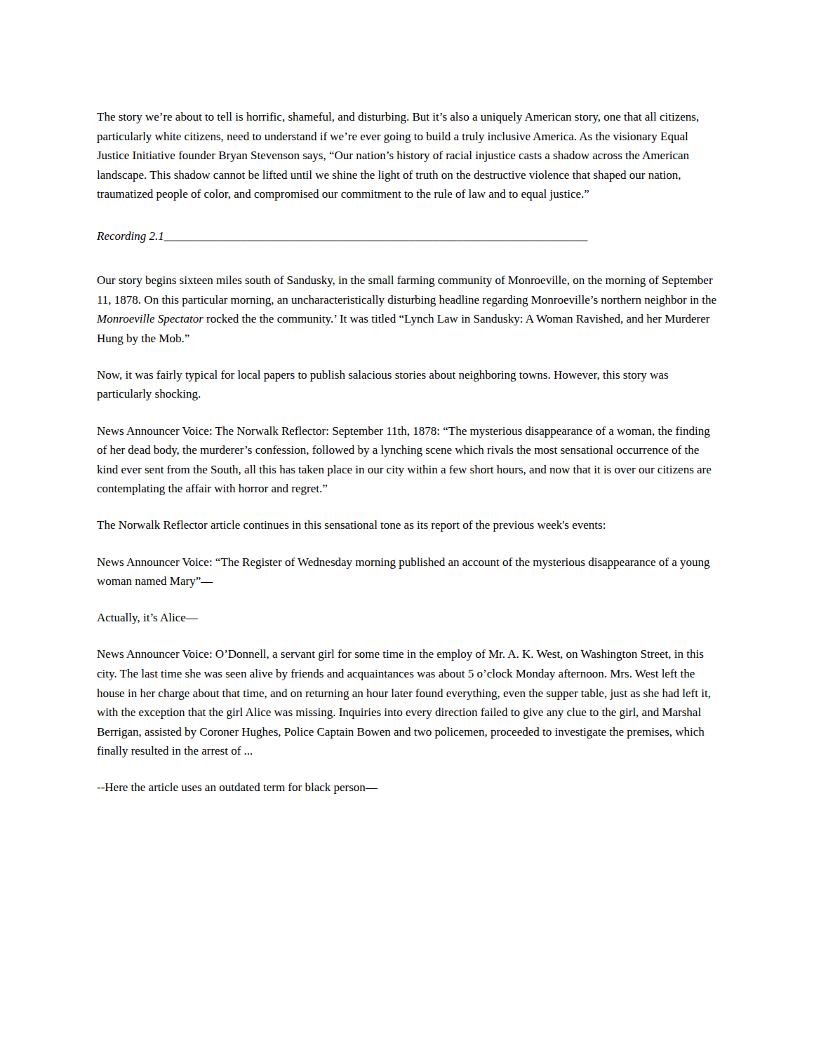The story we’re about to tell is horrific, shameful, and disturbing. But it’s also a uniquely American story, one that all citizens, particularly white citizens, need to understand if we’re ever going to build a truly inclusive America. As the visionary Equal Justice Initiative founder Bryan Stevenson says, “Our nation’s history of racial injustice casts a shadow across the American landscape. This shadow cannot be lifted until we shine the light of truth on the destructive violence that shaped our nation, traumatized people of color, and compromised our commitment to the rule of law and to equal justice.”
Recording 2.1_______________________________________________________________________
Our story begins sixteen miles south of Sandusky, in the small farming community of Monroeville, on the morning of September 11, 1878. On this particular morning, an uncharacteristically disturbing headline regarding Monroeville’s northern neighbor in the Monroeville Spectator rocked the the community.’ It was titled “Lynch Law in Sandusky: A Woman Ravished, and her Murderer Hung by the Mob.”
Now, it was fairly typical for local papers to publish salacious stories about neighboring towns. However, this story was particularly shocking.
News Announcer Voice: The Norwalk Reflector: September 11th, 1878: “The mysterious disappearance of a woman, the finding of her dead body, the murderer’s confession, followed by a lynching scene which rivals the most sensational occurrence of the kind ever sent from the South, all this has taken place in our city within a few short hours, and now that it is over our citizens are contemplating the affair with horror and regret.”
The Norwalk Reflector article continues in this sensational tone as its report of the previous week's events:
News Announcer Voice: “The Register of Wednesday morning published an account of the mysterious disappearance of a young woman named Mary”—
Actually, it’s Alice—
News Announcer Voice: O’Donnell, a servant girl for some time in the employ of Mr. A. K. West, on Washington Street, in this city. The last time she was seen alive by friends and acquaintances was about 5 o’clock Monday afternoon. Mrs. West left the house in her charge about that time, and on returning an hour later found everything, even the supper table, just as she had left it, with the exception that the girl Alice was missing. Inquiries into every direction failed to give any clue to the girl, and Marshal Berrigan, assisted by Coroner Hughes, Police Captain Bowen and two policemen, proceeded to investigate the premises, which finally resulted in the arrest of ...
--Here the article uses an outdated term for black person—